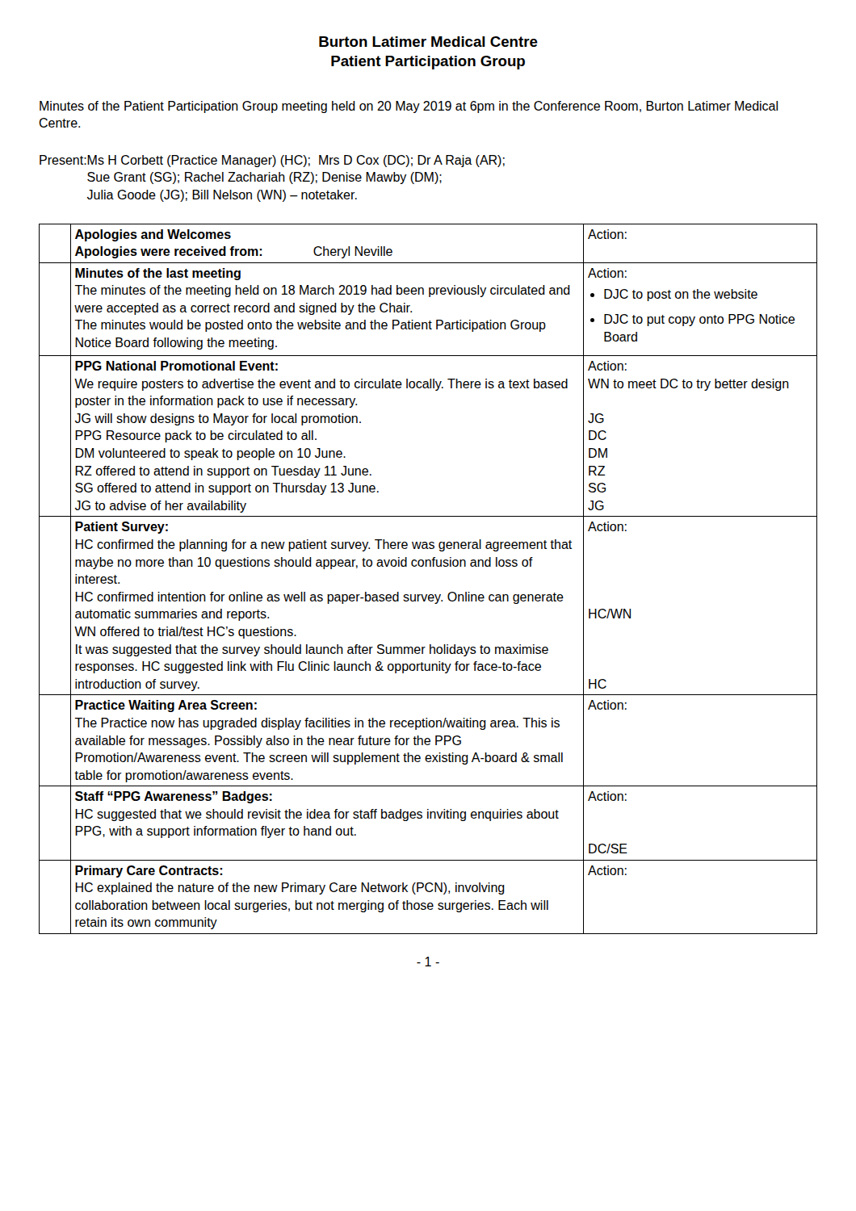Burton Latimer Medical Centre
Patient Participation Group
Minutes of the Patient Participation Group meeting held on 20 May 2019 at 6pm in the Conference Room, Burton Latimer Medical Centre.
| Present: | Ms H Corbett (Practice Manager) (HC); Mrs D Cox (DC); Dr A Raja (AR); Sue Grant (SG); Rachel Zachariah (RZ); Denise Mawby (DM); Julia Goode (JG); Bill Nelson (WN) – notetaker. |
| | Apologies and Welcomes Apologies were received from: Cheryl Neville | Action: |
| | Minutes of the last meeting The minutes of the meeting held on 18 March 2019 had been previously circulated and were accepted as a correct record and signed by the Chair. The minutes would be posted onto the website and the Patient Participation Group Notice Board following the meeting. | Action: DJC to post on the website DJC to put copy onto PPG Notice Board |
| | PPG National Promotional Event: We require posters to advertise the event and to circulate locally. There is a text based poster in the information pack to use if necessary. JG will show designs to Mayor for local promotion. PPG Resource pack to be circulated to all. DM volunteered to speak to people on 10 June. RZ offered to attend in support on Tuesday 11 June. SG offered to attend in support on Thursday 13 June. JG to advise of her availability | Action: WN to meet DC to try better design JG DC DM RZ SG JG |
| | Patient Survey: HC confirmed the planning for a new patient survey. There was general agreement that maybe no more than 10 questions should appear, to avoid confusion and loss of interest. HC confirmed intention for online as well as paper-based survey. Online can generate automatic summaries and reports. WN offered to trial/test HC’s questions. It was suggested that the survey should launch after Summer holidays to maximise responses. HC suggested link with Flu Clinic launch & opportunity for face-to-face introduction of survey. | Action: HC/WN HC |
| | Practice Waiting Area Screen: The Practice now has upgraded display facilities in the reception/waiting area. This is available for messages. Possibly also in the near future for the PPG Promotion/Awareness event. The screen will supplement the existing A-board & small table for promotion/awareness events. | Action: |
| | Staff “PPG Awareness” Badges: HC suggested that we should revisit the idea for staff badges inviting enquiries about PPG, with a support information flyer to hand out. | Action: DC/SE |
| | Primary Care Contracts: HC explained the nature of the new Primary Care Network (PCN), involving collaboration between local surgeries, but not merging of those surgeries. Each will retain its own community | Action: |
- 1 -